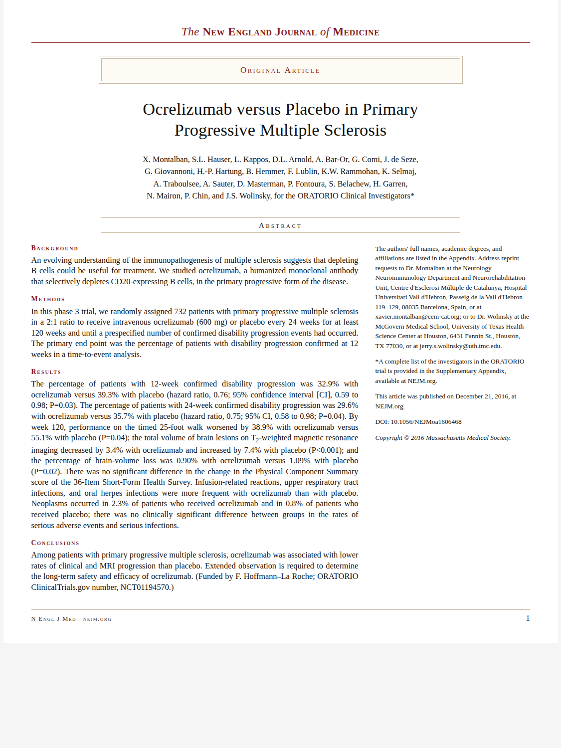The New England Journal of Medicine
Original Article
Ocrelizumab versus Placebo in Primary
Progressive Multiple Sclerosis
X. Montalban, S.L. Hauser, L. Kappos, D.L. Arnold, A. Bar-Or, G. Comi, J. de Seze,
G. Giovannoni, H.-P. Hartung, B. Hemmer, F. Lublin, K.W. Rammohan, K. Selmaj,
A. Traboulsee, A. Sauter, D. Masterman, P. Fontoura, S. Belachew, H. Garren,
N. Mairon, P. Chin, and J.S. Wolinsky, for the ORATORIO Clinical Investigators*
Abstract
Background
An evolving understanding of the immunopathogenesis of multiple sclerosis suggests that depleting B cells could be useful for treatment. We studied ocrelizumab, a humanized monoclonal antibody that selectively depletes CD20-expressing B cells, in the primary progressive form of the disease.
Methods
In this phase 3 trial, we randomly assigned 732 patients with primary progressive multiple sclerosis in a 2:1 ratio to receive intravenous ocrelizumab (600 mg) or placebo every 24 weeks for at least 120 weeks and until a prespecified number of confirmed disability progression events had occurred. The primary end point was the percentage of patients with disability progression confirmed at 12 weeks in a time-to-event analysis.
Results
The percentage of patients with 12-week confirmed disability progression was 32.9% with ocrelizumab versus 39.3% with placebo (hazard ratio, 0.76; 95% confidence interval [CI], 0.59 to 0.98; P=0.03). The percentage of patients with 24-week confirmed disability progression was 29.6% with ocrelizumab versus 35.7% with placebo (hazard ratio, 0.75; 95% CI, 0.58 to 0.98; P=0.04). By week 120, performance on the timed 25-foot walk worsened by 38.9% with ocrelizumab versus 55.1% with placebo (P=0.04); the total volume of brain lesions on T2-weighted magnetic resonance imaging decreased by 3.4% with ocrelizumab and increased by 7.4% with placebo (P<0.001); and the percentage of brain-volume loss was 0.90% with ocrelizumab versus 1.09% with placebo (P=0.02). There was no significant difference in the change in the Physical Component Summary score of the 36-Item Short-Form Health Survey. Infusion-related reactions, upper respiratory tract infections, and oral herpes infections were more frequent with ocrelizumab than with placebo. Neoplasms occurred in 2.3% of patients who received ocrelizumab and in 0.8% of patients who received placebo; there was no clinically significant difference between groups in the rates of serious adverse events and serious infections.
Conclusions
Among patients with primary progressive multiple sclerosis, ocrelizumab was associated with lower rates of clinical and MRI progression than placebo. Extended observation is required to determine the long-term safety and efficacy of ocrelizumab. (Funded by F. Hoffmann–La Roche; ORATORIO ClinicalTrials.gov number, NCT01194570.)
The authors' full names, academic degrees, and affiliations are listed in the Appendix. Address reprint requests to Dr. Montalban at the Neurology–Neuroimmunology Department and Neurorehabilitation Unit, Centre d'Esclerosi Múltiple de Catalunya, Hospital Universitari Vall d'Hebron, Passeig de la Vall d'Hebron 119–129, 08035 Barcelona, Spain, or at xavier.montalban@cem-cat.org; or to Dr. Wolinsky at the McGovern Medical School, University of Texas Health Science Center at Houston, 6431 Fannin St., Houston, TX 77030, or at jerry.s.wolinsky@uth.tmc.edu.
*A complete list of the investigators in the ORATORIO trial is provided in the Supplementary Appendix, available at NEJM.org.
This article was published on December 21, 2016, at NEJM.org.
DOI: 10.1056/NEJMoa1606468
Copyright © 2016 Massachusetts Medical Society.
N Engl J Med nejm.org 1